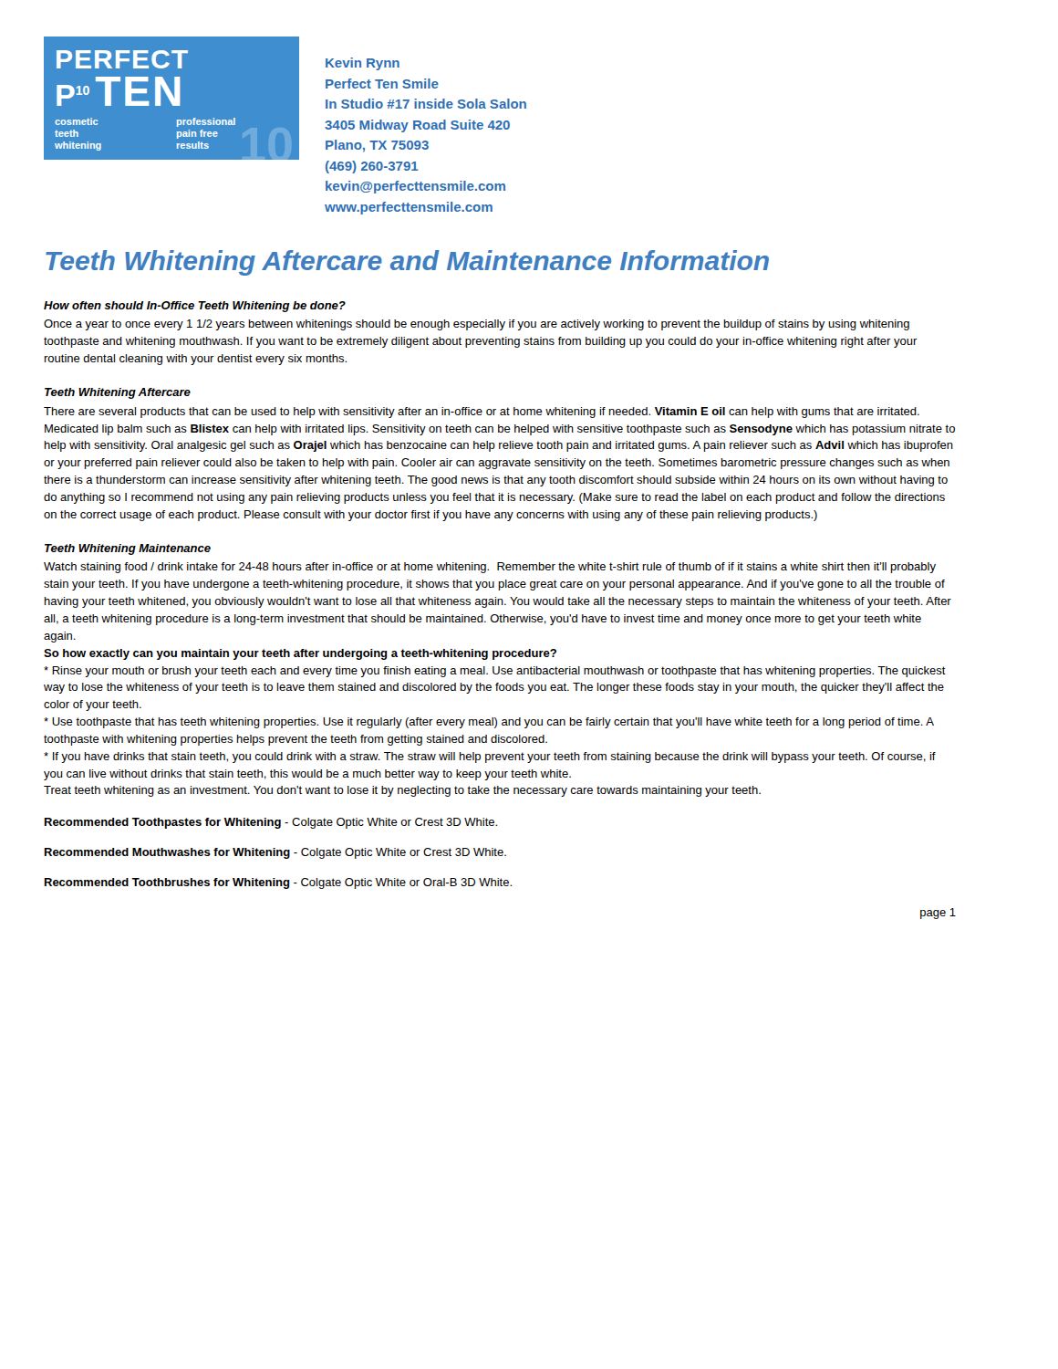PERFECT
P10 TEN
cosmetic
teeth
whitening
professional
pain free
results
10
Kevin Rynn
Perfect Ten Smile
In Studio #17 inside Sola Salon
3405 Midway Road Suite 420
Plano, TX 75093
(469) 260-3791
kevin@perfecttensmile.com
www.perfecttensmile.com
Teeth Whitening Aftercare and Maintenance Information
How often should In-Office Teeth Whitening be done?
Once a year to once every 1 1/2 years between whitenings should be enough especially if you are actively working to prevent the buildup of stains by using whitening toothpaste and whitening mouthwash. If you want to be extremely diligent about preventing stains from building up you could do your in-office whitening right after your routine dental cleaning with your dentist every six months.
Teeth Whitening Aftercare
There are several products that can be used to help with sensitivity after an in-office or at home whitening if needed. Vitamin E oil can help with gums that are irritated. Medicated lip balm such as Blistex can help with irritated lips. Sensitivity on teeth can be helped with sensitive toothpaste such as Sensodyne which has potassium nitrate to help with sensitivity. Oral analgesic gel such as Orajel which has benzocaine can help relieve tooth pain and irritated gums. A pain reliever such as Advil which has ibuprofen or your preferred pain reliever could also be taken to help with pain. Cooler air can aggravate sensitivity on the teeth. Sometimes barometric pressure changes such as when there is a thunderstorm can increase sensitivity after whitening teeth. The good news is that any tooth discomfort should subside within 24 hours on its own without having to do anything so I recommend not using any pain relieving products unless you feel that it is necessary. (Make sure to read the label on each product and follow the directions on the correct usage of each product. Please consult with your doctor first if you have any concerns with using any of these pain relieving products.)
Teeth Whitening Maintenance
Watch staining food / drink intake for 24-48 hours after in-office or at home whitening. Remember the white t-shirt rule of thumb of if it stains a white shirt then it'll probably stain your teeth. If you have undergone a teeth-whitening procedure, it shows that you place great care on your personal appearance. And if you've gone to all the trouble of having your teeth whitened, you obviously wouldn't want to lose all that whiteness again. You would take all the necessary steps to maintain the whiteness of your teeth. After all, a teeth whitening procedure is a long-term investment that should be maintained. Otherwise, you'd have to invest time and money once more to get your teeth white again.
So how exactly can you maintain your teeth after undergoing a teeth-whitening procedure?
* Rinse your mouth or brush your teeth each and every time you finish eating a meal. Use antibacterial mouthwash or toothpaste that has whitening properties. The quickest way to lose the whiteness of your teeth is to leave them stained and discolored by the foods you eat. The longer these foods stay in your mouth, the quicker they'll affect the color of your teeth.
* Use toothpaste that has teeth whitening properties. Use it regularly (after every meal) and you can be fairly certain that you'll have white teeth for a long period of time. A toothpaste with whitening properties helps prevent the teeth from getting stained and discolored.
* If you have drinks that stain teeth, you could drink with a straw. The straw will help prevent your teeth from staining because the drink will bypass your teeth. Of course, if you can live without drinks that stain teeth, this would be a much better way to keep your teeth white.
Treat teeth whitening as an investment. You don't want to lose it by neglecting to take the necessary care towards maintaining your teeth.
Recommended Toothpastes for Whitening - Colgate Optic White or Crest 3D White.
Recommended Mouthwashes for Whitening - Colgate Optic White or Crest 3D White.
Recommended Toothbrushes for Whitening - Colgate Optic White or Oral-B 3D White.
page 1